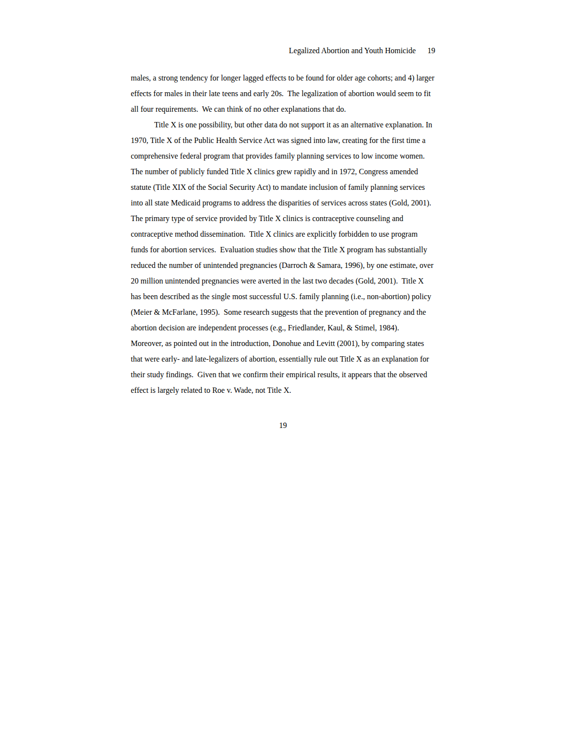Legalized Abortion and Youth Homicide 19
males, a strong tendency for longer lagged effects to be found for older age cohorts; and 4) larger effects for males in their late teens and early 20s. The legalization of abortion would seem to fit all four requirements. We can think of no other explanations that do.
Title X is one possibility, but other data do not support it as an alternative explanation. In 1970, Title X of the Public Health Service Act was signed into law, creating for the first time a comprehensive federal program that provides family planning services to low income women. The number of publicly funded Title X clinics grew rapidly and in 1972, Congress amended statute (Title XIX of the Social Security Act) to mandate inclusion of family planning services into all state Medicaid programs to address the disparities of services across states (Gold, 2001). The primary type of service provided by Title X clinics is contraceptive counseling and contraceptive method dissemination. Title X clinics are explicitly forbidden to use program funds for abortion services. Evaluation studies show that the Title X program has substantially reduced the number of unintended pregnancies (Darroch & Samara, 1996), by one estimate, over 20 million unintended pregnancies were averted in the last two decades (Gold, 2001). Title X has been described as the single most successful U.S. family planning (i.e., non-abortion) policy (Meier & McFarlane, 1995). Some research suggests that the prevention of pregnancy and the abortion decision are independent processes (e.g., Friedlander, Kaul, & Stimel, 1984). Moreover, as pointed out in the introduction, Donohue and Levitt (2001), by comparing states that were early- and late-legalizers of abortion, essentially rule out Title X as an explanation for their study findings. Given that we confirm their empirical results, it appears that the observed effect is largely related to Roe v. Wade, not Title X.
19